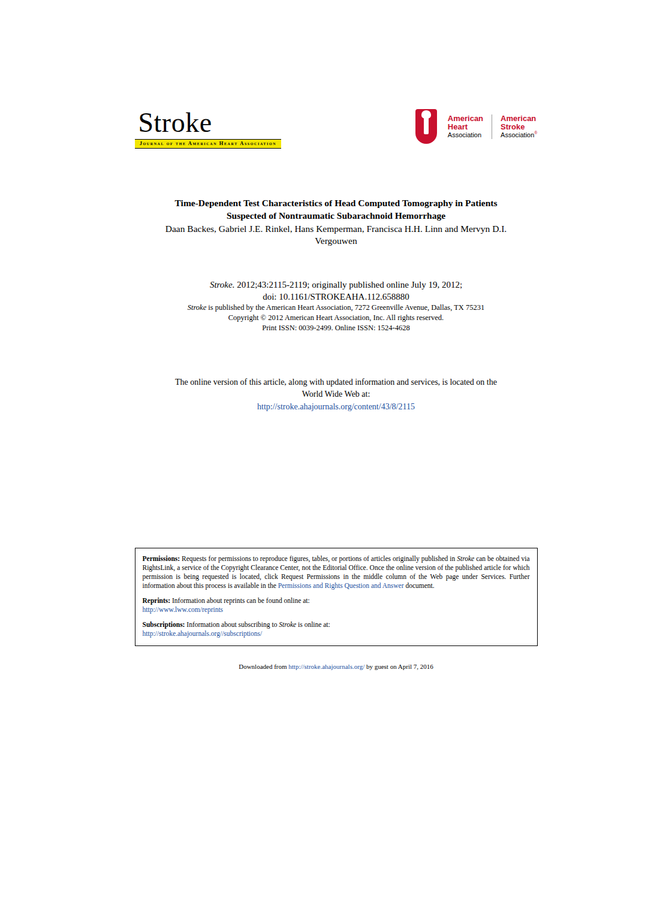Stroke
Journal of the American Heart Association
American
Heart
Association
American
Stroke
Association®
Time-Dependent Test Characteristics of Head Computed Tomography in Patients
Suspected of Nontraumatic Subarachnoid Hemorrhage
Daan Backes, Gabriel J.E. Rinkel, Hans Kemperman, Francisca H.H. Linn and Mervyn D.I.
Vergouwen
Stroke. 2012;43:2115-2119; originally published online July 19, 2012;
doi: 10.1161/STROKEAHA.112.658880
Stroke is published by the American Heart Association, 7272 Greenville Avenue, Dallas, TX 75231
Copyright © 2012 American Heart Association, Inc. All rights reserved.
Print ISSN: 0039-2499. Online ISSN: 1524-4628
The online version of this article, along with updated information and services, is located on the
World Wide Web at:
http://stroke.ahajournals.org/content/43/8/2115
Permissions: Requests for permissions to reproduce figures, tables, or portions of articles originally published in Stroke can be obtained via RightsLink, a service of the Copyright Clearance Center, not the Editorial Office. Once the online version of the published article for which permission is being requested is located, click Request Permissions in the middle column of the Web page under Services. Further information about this process is available in the Permissions and Rights Question and Answer document.
Reprints: Information about reprints can be found online at:
http://www.lww.com/reprints
Subscriptions: Information about subscribing to Stroke is online at:
http://stroke.ahajournals.org//subscriptions/
Downloaded from http://stroke.ahajournals.org/ by guest on April 7, 2016